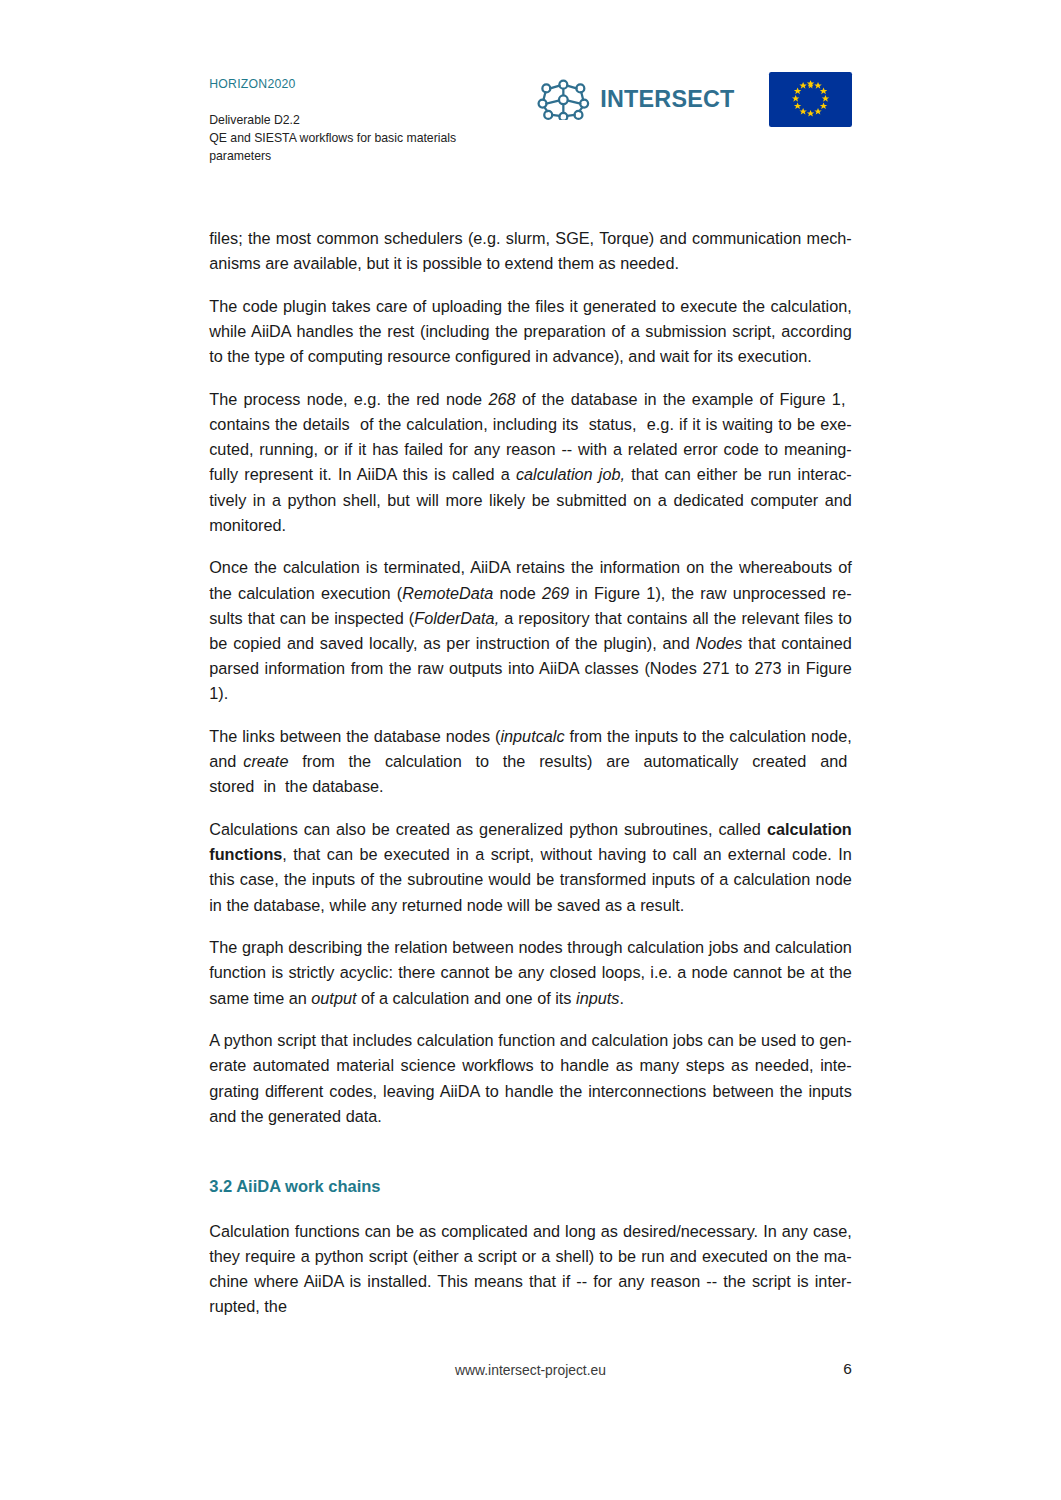HORIZON2020
Deliverable D2.2
QE and SIESTA workflows for basic materials parameters
INTERSECT
files; the most common schedulers (e.g. slurm, SGE, Torque) and communication mechanisms are available, but it is possible to extend them as needed.
The code plugin takes care of uploading the files it generated to execute the calculation, while AiiDA handles the rest (including the preparation of a submission script, according to the type of computing resource configured in advance), and wait for its execution.
The process node, e.g. the red node 268 of the database in the example of Figure 1, contains the details of the calculation, including its status, e.g. if it is waiting to be executed, running, or if it has failed for any reason -- with a related error code to meaningfully represent it. In AiiDA this is called a calculation job, that can either be run interactively in a python shell, but will more likely be submitted on a dedicated computer and monitored.
Once the calculation is terminated, AiiDA retains the information on the whereabouts of the calculation execution (RemoteData node 269 in Figure 1), the raw unprocessed results that can be inspected (FolderData, a repository that contains all the relevant files to be copied and saved locally, as per instruction of the plugin), and Nodes that contained parsed information from the raw outputs into AiiDA classes (Nodes 271 to 273 in Figure 1).
The links between the database nodes (inputcalc from the inputs to the calculation node, and create from the calculation to the results) are automatically created and stored in the database.
Calculations can also be created as generalized python subroutines, called calculation functions, that can be executed in a script, without having to call an external code. In this case, the inputs of the subroutine would be transformed inputs of a calculation node in the database, while any returned node will be saved as a result.
The graph describing the relation between nodes through calculation jobs and calculation function is strictly acyclic: there cannot be any closed loops, i.e. a node cannot be at the same time an output of a calculation and one of its inputs.
A python script that includes calculation function and calculation jobs can be used to generate automated material science workflows to handle as many steps as needed, integrating different codes, leaving AiiDA to handle the interconnections between the inputs and the generated data.
3.2 AiiDA work chains
Calculation functions can be as complicated and long as desired/necessary. In any case, they require a python script (either a script or a shell) to be run and executed on the machine where AiiDA is installed. This means that if -- for any reason -- the script is interrupted, the
www.intersect-project.eu 6